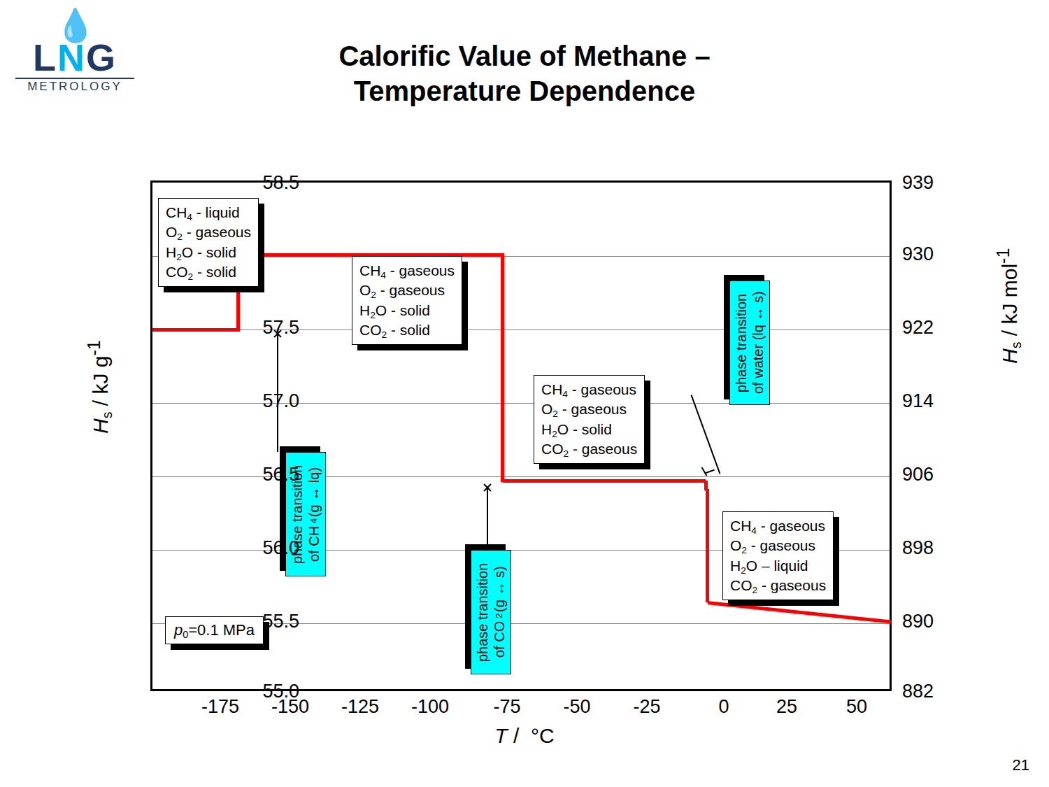💧
LNG
METROLOGY
Calorific Value of Methane –
Temperature Dependence
CH4 - liquid
O2 - gaseous
H2O - solid
CO2 - solid
CH4 - gaseous
O2 - gaseous
H2O - solid
CO2 - solid
CH4 - gaseous
O2 - gaseous
H2O - solid
CO2 - gaseous
CH4 - gaseous
O2 - gaseous
H2O – liquid
CO2 - gaseous
phase transition
of CH4 (g ↔ lq)
phase transition
of CO2 (g ↔ s)
phase transition
of water (lq ↔ s)
p0=0.1 MPa
58.5
57.5
57.0
56.5
56.0
55.5
55.0
939
930
922
914
906
898
890
882
-175
-150
-125
-100
-75
-50
-25
0
25
50
Hs / kJ g-1
Hs / kJ mol-1
T / °C
21